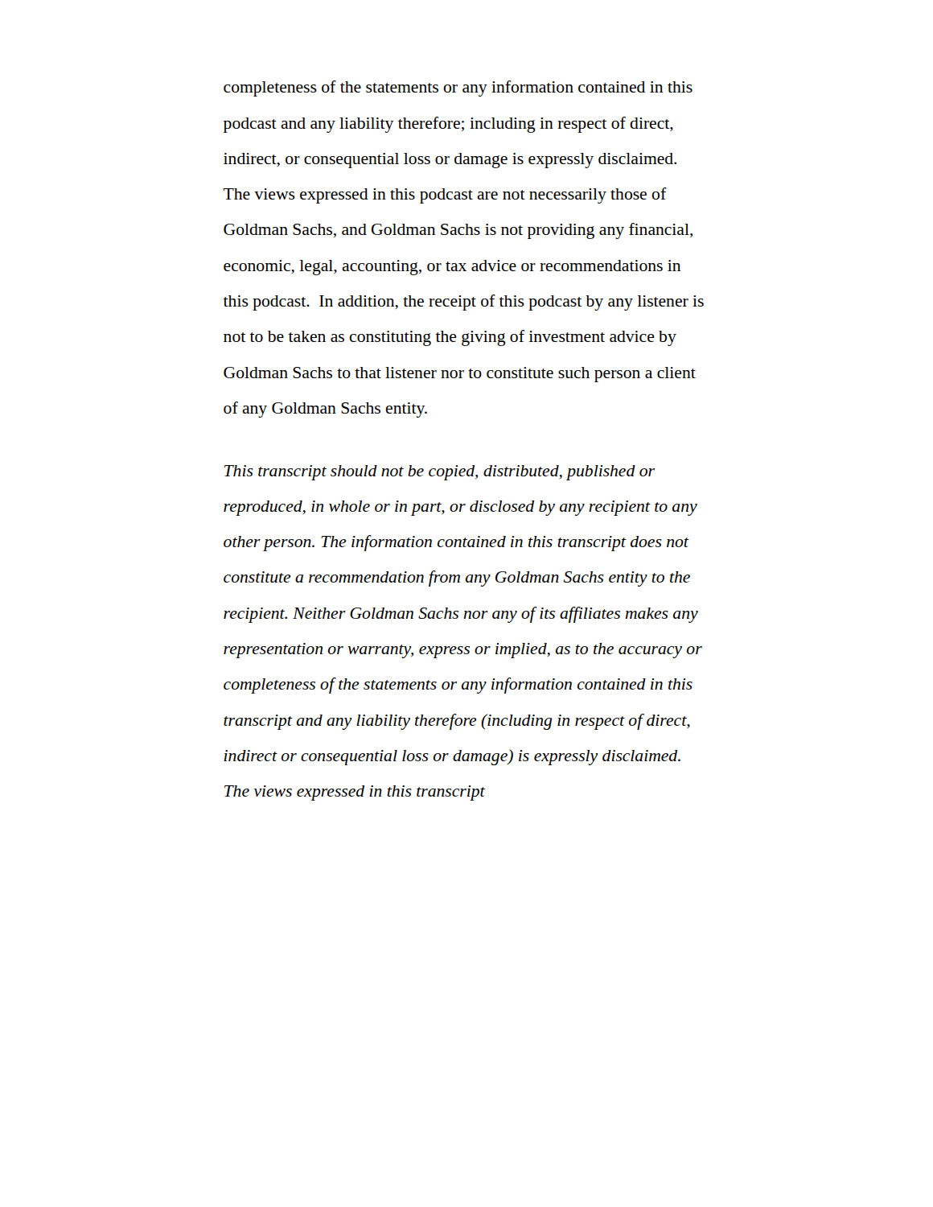completeness of the statements or any information contained in this podcast and any liability therefore; including in respect of direct, indirect, or consequential loss or damage is expressly disclaimed. The views expressed in this podcast are not necessarily those of Goldman Sachs, and Goldman Sachs is not providing any financial, economic, legal, accounting, or tax advice or recommendations in this podcast. In addition, the receipt of this podcast by any listener is not to be taken as constituting the giving of investment advice by Goldman Sachs to that listener nor to constitute such person a client of any Goldman Sachs entity.
This transcript should not be copied, distributed, published or reproduced, in whole or in part, or disclosed by any recipient to any other person. The information contained in this transcript does not constitute a recommendation from any Goldman Sachs entity to the recipient. Neither Goldman Sachs nor any of its affiliates makes any representation or warranty, express or implied, as to the accuracy or completeness of the statements or any information contained in this transcript and any liability therefore (including in respect of direct, indirect or consequential loss or damage) is expressly disclaimed. The views expressed in this transcript